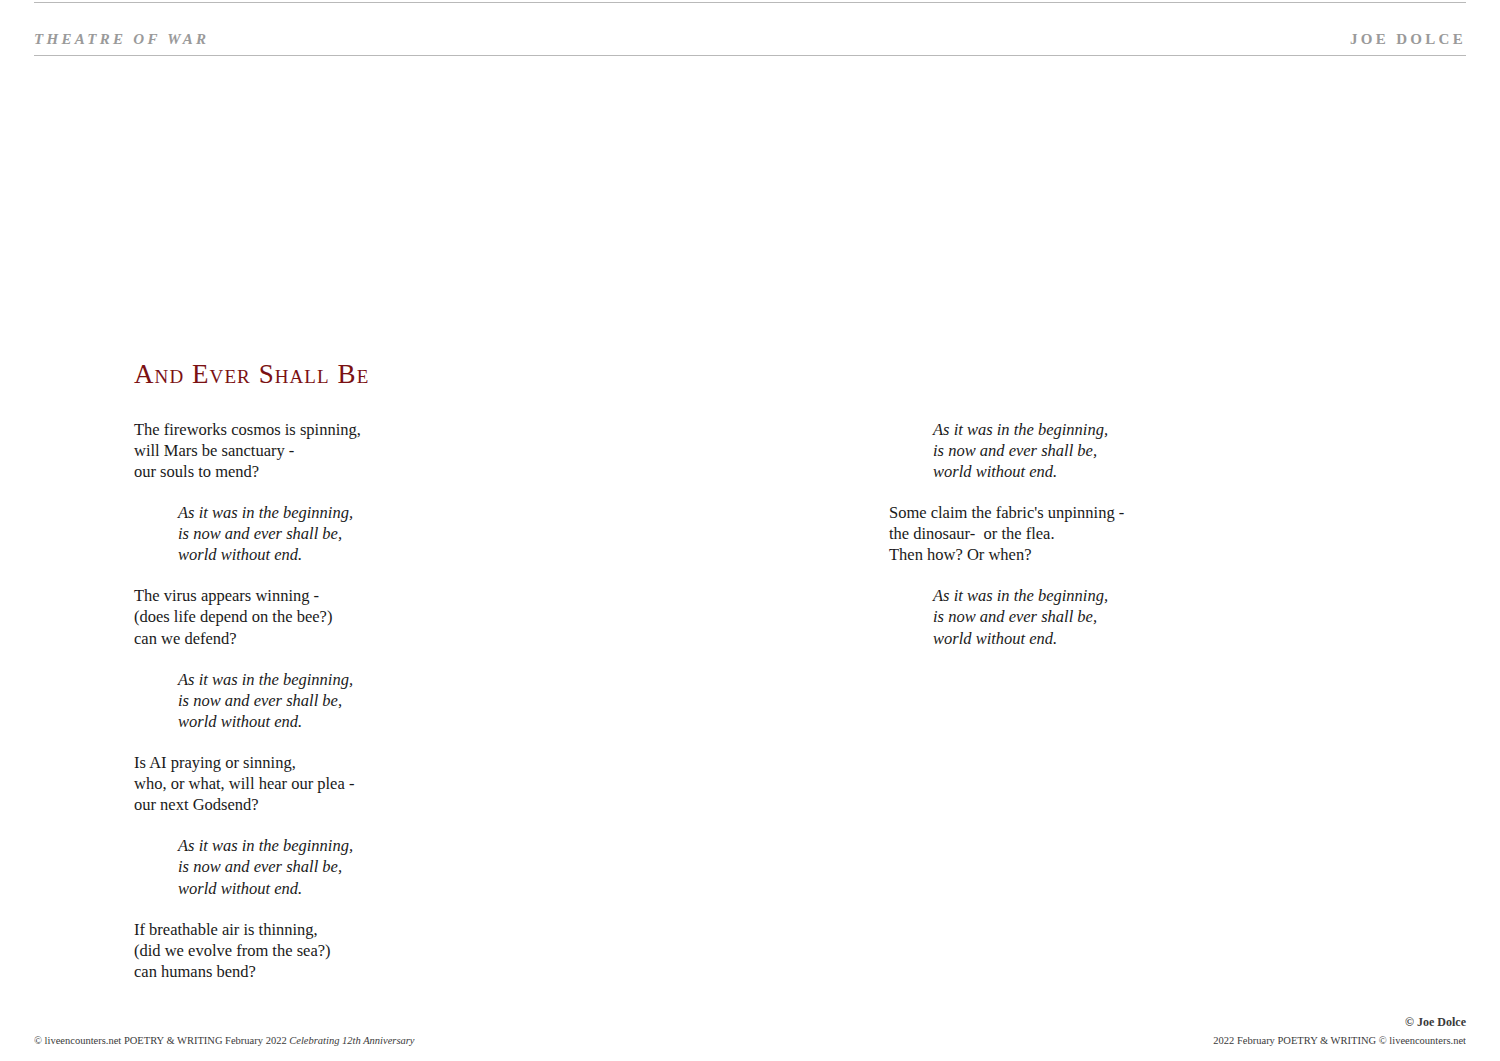Theatre of War
Joe Dolce
And Ever Shall Be
The fireworks cosmos is spinning,
will Mars be sanctuary -
our souls to mend?
As it was in the beginning,
is now and ever shall be,
world without end.
The virus appears winning -
(does life depend on the bee?)
can we defend?
As it was in the beginning,
is now and ever shall be,
world without end.
Is AI praying or sinning,
who, or what, will hear our plea -
our next Godsend?
As it was in the beginning,
is now and ever shall be,
world without end.
If breathable air is thinning,
(did we evolve from the sea?)
can humans bend?
As it was in the beginning,
is now and ever shall be,
world without end.
Some claim the fabric's unpinning -
the dinosaur- or the flea.
Then how? Or when?
As it was in the beginning,
is now and ever shall be,
world without end.
© Joe Dolce
© liveencounters.net POETRY & WRITING February 2022 Celebrating 12th Anniversary
2022 February POETRY & WRITING © liveencounters.net